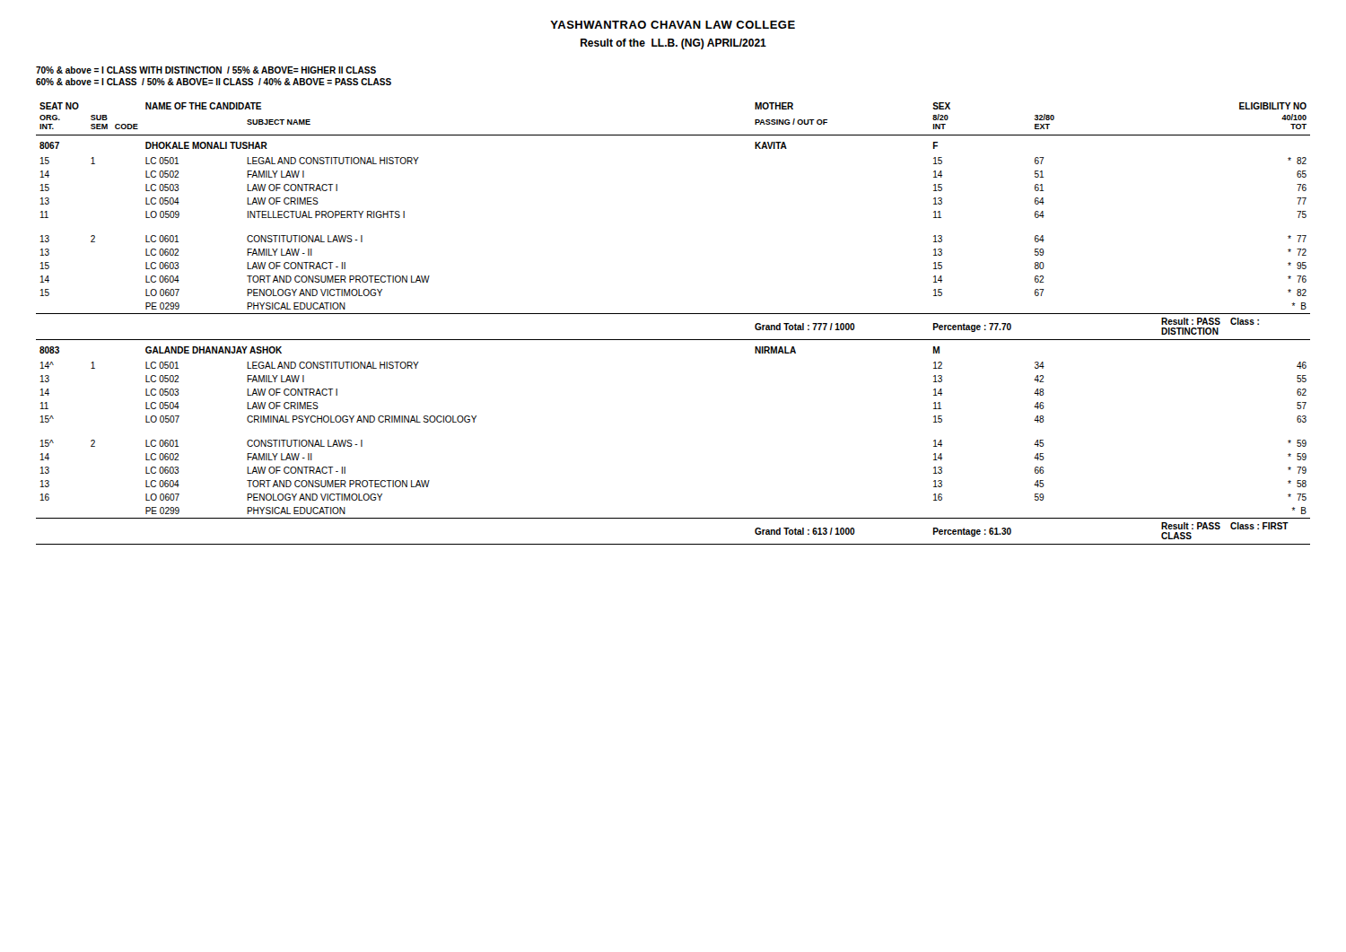YASHWANTRAO CHAVAN LAW COLLEGE
Result of the LL.B. (NG) APRIL/2021
70% & above = I CLASS WITH DISTINCTION / 55% & ABOVE= HIGHER II CLASS
60% & above = I CLASS / 50% & ABOVE= II CLASS / 40% & ABOVE = PASS CLASS
| SEAT NO | NAME OF THE CANDIDATE | MOTHER | SEX | ELIGIBILITY NO |
| ORG. INT. | SUB SEM CODE | | SUBJECT NAME | PASSING / OUT OF | 8/20 INT | 32/80 EXT | 40/100 TOT |
| 8067 | DHOKALE MONALI TUSHAR | KAVITA | F | |
| 15 | 1 | LC 0501 | LEGAL AND CONSTITUTIONAL HISTORY | | 15 | 67 | * 82 |
| 14 | | LC 0502 | FAMILY LAW I | | 14 | 51 | 65 |
| 15 | | LC 0503 | LAW OF CONTRACT I | | 15 | 61 | 76 |
| 13 | | LC 0504 | LAW OF CRIMES | | 13 | 64 | 77 |
| 11 | | LO 0509 | INTELLECTUAL PROPERTY RIGHTS I | | 11 | 64 | 75 |
| 13 | 2 | LC 0601 | CONSTITUTIONAL LAWS - I | | 13 | 64 | * 77 |
| 13 | | LC 0602 | FAMILY LAW - II | | 13 | 59 | * 72 |
| 15 | | LC 0603 | LAW OF CONTRACT - II | | 15 | 80 | * 95 |
| 14 | | LC 0604 | TORT AND CONSUMER PROTECTION LAW | | 14 | 62 | * 76 |
| 15 | | LO 0607 | PENOLOGY AND VICTIMOLOGY | | 15 | 67 | * 82 |
| | | PE 0299 | PHYSICAL EDUCATION | | | | * B |
| | Grand Total : 777 / 1000 | Percentage : 77.70 | Result : PASS Class : DISTINCTION |
| 8083 | GALANDE DHANANJAY ASHOK | NIRMALA | M | |
| 14^ | 1 | LC 0501 | LEGAL AND CONSTITUTIONAL HISTORY | | 12 | 34 | 46 |
| 13 | | LC 0502 | FAMILY LAW I | | 13 | 42 | 55 |
| 14 | | LC 0503 | LAW OF CONTRACT I | | 14 | 48 | 62 |
| 11 | | LC 0504 | LAW OF CRIMES | | 11 | 46 | 57 |
| 15^ | | LO 0507 | CRIMINAL PSYCHOLOGY AND CRIMINAL SOCIOLOGY | | 15 | 48 | 63 |
| 15^ | 2 | LC 0601 | CONSTITUTIONAL LAWS - I | | 14 | 45 | * 59 |
| 14 | | LC 0602 | FAMILY LAW - II | | 14 | 45 | * 59 |
| 13 | | LC 0603 | LAW OF CONTRACT - II | | 13 | 66 | * 79 |
| 13 | | LC 0604 | TORT AND CONSUMER PROTECTION LAW | | 13 | 45 | * 58 |
| 16 | | LO 0607 | PENOLOGY AND VICTIMOLOGY | | 16 | 59 | * 75 |
| | | PE 0299 | PHYSICAL EDUCATION | | | | * B |
| | Grand Total : 613 / 1000 | Percentage : 61.30 | Result : PASS Class : FIRST CLASS |